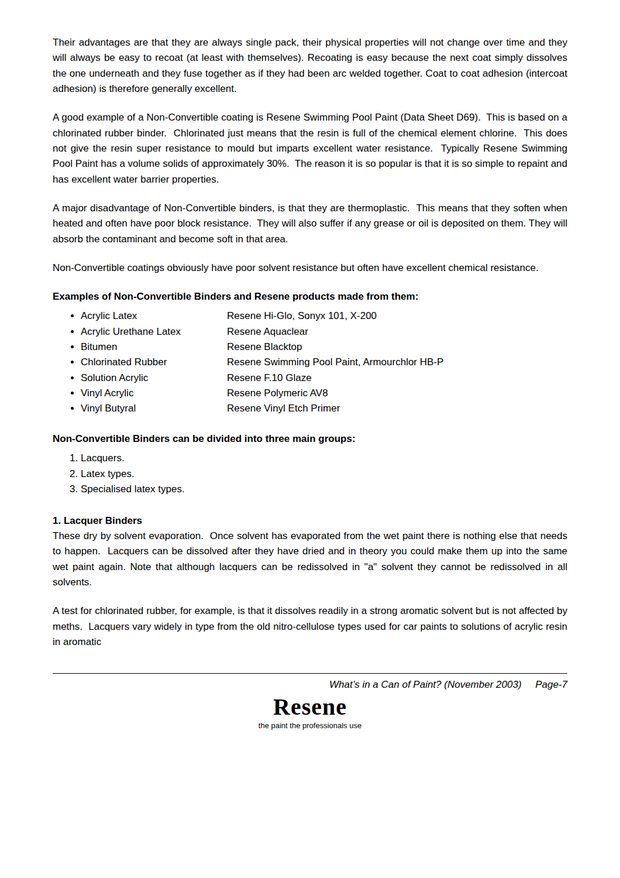Their advantages are that they are always single pack, their physical properties will not change over time and they will always be easy to recoat (at least with themselves). Recoating is easy because the next coat simply dissolves the one underneath and they fuse together as if they had been arc welded together. Coat to coat adhesion (intercoat adhesion) is therefore generally excellent.
A good example of a Non-Convertible coating is Resene Swimming Pool Paint (Data Sheet D69). This is based on a chlorinated rubber binder. Chlorinated just means that the resin is full of the chemical element chlorine. This does not give the resin super resistance to mould but imparts excellent water resistance. Typically Resene Swimming Pool Paint has a volume solids of approximately 30%. The reason it is so popular is that it is so simple to repaint and has excellent water barrier properties.
A major disadvantage of Non-Convertible binders, is that they are thermoplastic. This means that they soften when heated and often have poor block resistance. They will also suffer if any grease or oil is deposited on them. They will absorb the contaminant and become soft in that area.
Non-Convertible coatings obviously have poor solvent resistance but often have excellent chemical resistance.
Examples of Non-Convertible Binders and Resene products made from them:
Acrylic Latex Resene Hi-Glo, Sonyx 101, X-200
Acrylic Urethane Latex Resene Aquaclear
Bitumen Resene Blacktop
Chlorinated Rubber Resene Swimming Pool Paint, Armourchlor HB-P
Solution Acrylic Resene F.10 Glaze
Vinyl Acrylic Resene Polymeric AV8
Vinyl Butyral Resene Vinyl Etch Primer
Non-Convertible Binders can be divided into three main groups:
Lacquers.
Latex types.
Specialised latex types.
1. Lacquer Binders
These dry by solvent evaporation. Once solvent has evaporated from the wet paint there is nothing else that needs to happen. Lacquers can be dissolved after they have dried and in theory you could make them up into the same wet paint again. Note that although lacquers can be redissolved in "a" solvent they cannot be redissolved in all solvents.
A test for chlorinated rubber, for example, is that it dissolves readily in a strong aromatic solvent but is not affected by meths. Lacquers vary widely in type from the old nitro-cellulose types used for car paints to solutions of acrylic resin in aromatic
What’s in a Can of Paint? (November 2003) Page-7
Resene
the paint the professionals use